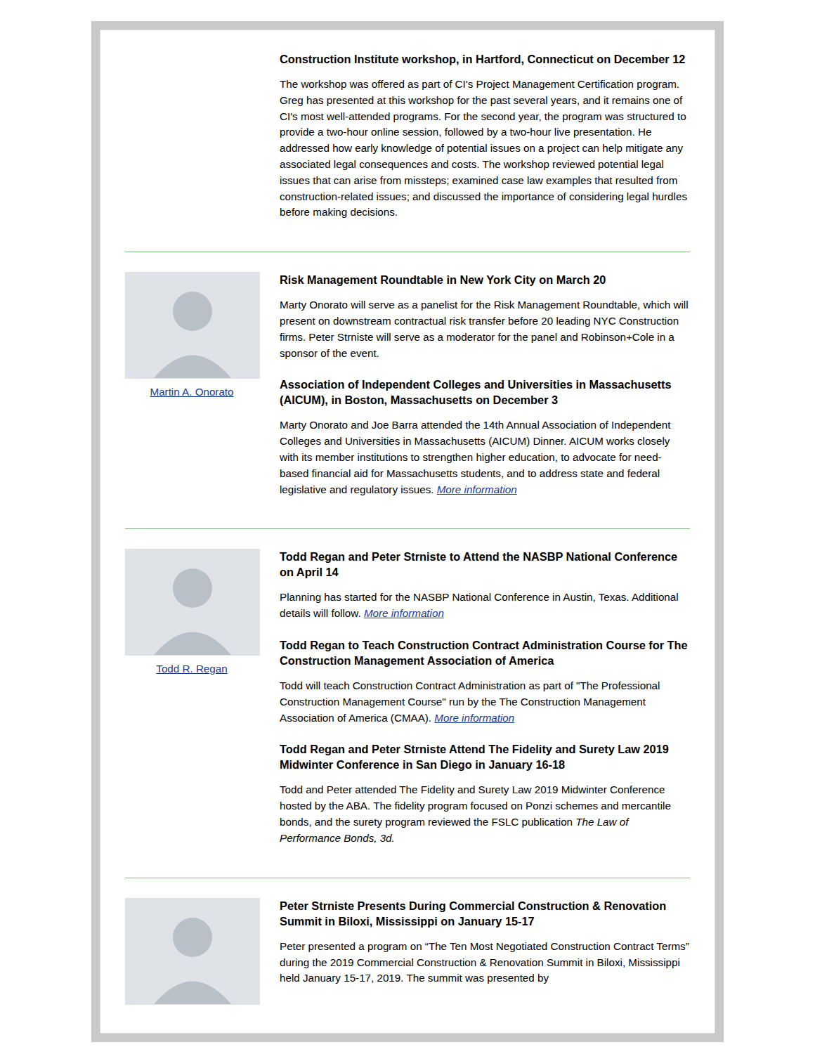Construction Institute workshop, in Hartford, Connecticut on December 12
The workshop was offered as part of CI's Project Management Certification program. Greg has presented at this workshop for the past several years, and it remains one of CI's most well-attended programs. For the second year, the program was structured to provide a two-hour online session, followed by a two-hour live presentation. He addressed how early knowledge of potential issues on a project can help mitigate any associated legal consequences and costs. The workshop reviewed potential legal issues that can arise from missteps; examined case law examples that resulted from construction-related issues; and discussed the importance of considering legal hurdles before making decisions.
Martin A. Onorato
Risk Management Roundtable in New York City on March 20
Marty Onorato will serve as a panelist for the Risk Management Roundtable, which will present on downstream contractual risk transfer before 20 leading NYC Construction firms. Peter Strniste will serve as a moderator for the panel and Robinson+Cole in a sponsor of the event.
Association of Independent Colleges and Universities in Massachusetts (AICUM), in Boston, Massachusetts on December 3
Marty Onorato and Joe Barra attended the 14th Annual Association of Independent Colleges and Universities in Massachusetts (AICUM) Dinner. AICUM works closely with its member institutions to strengthen higher education, to advocate for need-based financial aid for Massachusetts students, and to address state and federal legislative and regulatory issues. More information
Todd R. Regan
Todd Regan and Peter Strniste to Attend the NASBP National Conference on April 14
Planning has started for the NASBP National Conference in Austin, Texas. Additional details will follow. More information
Todd Regan to Teach Construction Contract Administration Course for The Construction Management Association of America
Todd will teach Construction Contract Administration as part of "The Professional Construction Management Course" run by the The Construction Management Association of America (CMAA). More information
Todd Regan and Peter Strniste Attend The Fidelity and Surety Law 2019 Midwinter Conference in San Diego in January 16-18
Todd and Peter attended The Fidelity and Surety Law 2019 Midwinter Conference hosted by the ABA. The fidelity program focused on Ponzi schemes and mercantile bonds, and the surety program reviewed the FSLC publication The Law of Performance Bonds, 3d.
Peter Strniste Presents During Commercial Construction & Renovation Summit in Biloxi, Mississippi on January 15-17
Peter presented a program on “The Ten Most Negotiated Construction Contract Terms” during the 2019 Commercial Construction & Renovation Summit in Biloxi, Mississippi held January 15-17, 2019. The summit was presented by